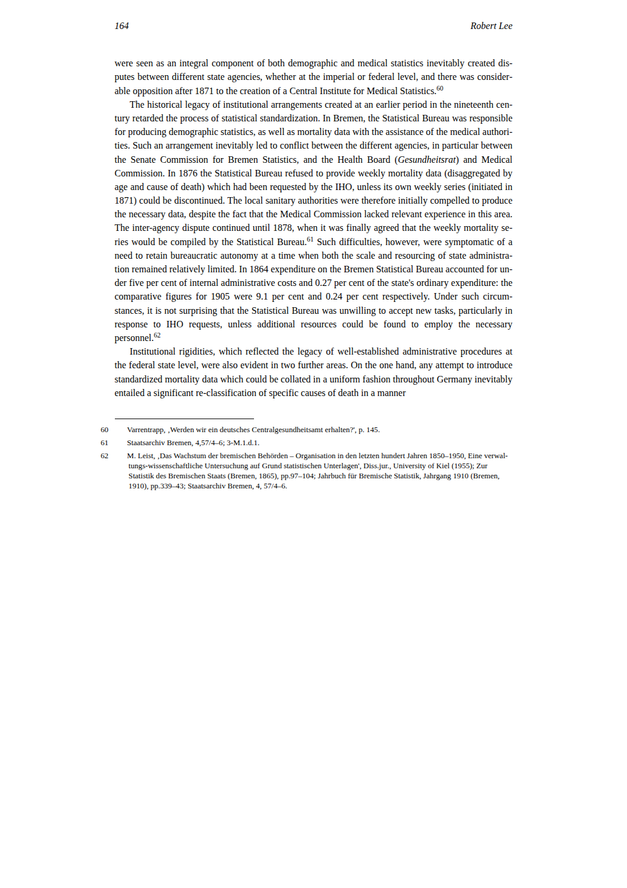164 Robert Lee
were seen as an integral component of both demographic and medical statistics inevitably created disputes between different state agencies, whether at the imperial or federal level, and there was considerable opposition after 1871 to the creation of a Central Institute for Medical Statistics.60
The historical legacy of institutional arrangements created at an earlier period in the nineteenth century retarded the process of statistical standardization. In Bremen, the Statistical Bureau was responsible for producing demographic statistics, as well as mortality data with the assistance of the medical authorities. Such an arrangement inevitably led to conflict between the different agencies, in particular between the Senate Commission for Bremen Statistics, and the Health Board (Gesundheitsrat) and Medical Commission. In 1876 the Statistical Bureau refused to provide weekly mortality data (disaggregated by age and cause of death) which had been requested by the IHO, unless its own weekly series (initiated in 1871) could be discontinued. The local sanitary authorities were therefore initially compelled to produce the necessary data, despite the fact that the Medical Commission lacked relevant experience in this area. The inter-agency dispute continued until 1878, when it was finally agreed that the weekly mortality series would be compiled by the Statistical Bureau.61 Such difficulties, however, were symptomatic of a need to retain bureaucratic autonomy at a time when both the scale and resourcing of state administration remained relatively limited. In 1864 expenditure on the Bremen Statistical Bureau accounted for under five per cent of internal administrative costs and 0.27 per cent of the state's ordinary expenditure: the comparative figures for 1905 were 9.1 per cent and 0.24 per cent respectively. Under such circumstances, it is not surprising that the Statistical Bureau was unwilling to accept new tasks, particularly in response to IHO requests, unless additional resources could be found to employ the necessary personnel.62
Institutional rigidities, which reflected the legacy of well-established administrative procedures at the federal state level, were also evident in two further areas. On the one hand, any attempt to introduce standardized mortality data which could be collated in a uniform fashion throughout Germany inevitably entailed a significant re-classification of specific causes of death in a manner
60 Varrentrapp, ‚Werden wir ein deutsches Centralgesundheitsamt erhalten?', p. 145.
61 Staatsarchiv Bremen, 4,57/4–6; 3-M.1.d.1.
62 M. Leist, ‚Das Wachstum der bremischen Behörden – Organisation in den letzten hundert Jahren 1850–1950, Eine verwaltungs-wissenschaftliche Untersuchung auf Grund statistischen Unterlagen', Diss.jur., University of Kiel (1955); Zur Statistik des Bremischen Staats (Bremen, 1865), pp.97–104; Jahrbuch für Bremische Statistik, Jahrgang 1910 (Bremen, 1910), pp.339–43; Staatsarchiv Bremen, 4, 57/4–6.